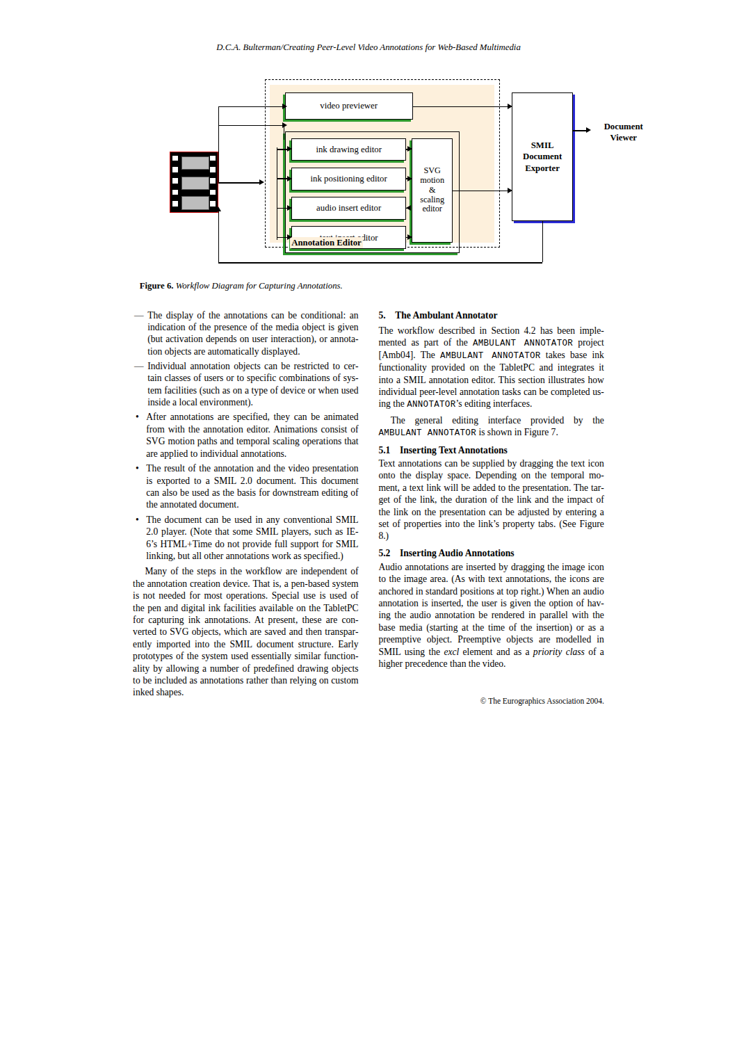D.C.A. Bulterman/Creating Peer-Level Video Annotations for Web-Based Multimedia
Annotation Editor
video previewer
ink drawing editor
ink positioning editor
audio insert editor
text insert editor
SVG motion & scaling editor
SMIL
Document
Exporter
Document
Viewer
Figure 6. Workflow Diagram for Capturing Annotations.
The display of the annotations can be conditional: an indication of the presence of the media object is given (but activation depends on user interaction), or annotation objects are automatically displayed.
Individual annotation objects can be restricted to certain classes of users or to specific combinations of system facilities (such as on a type of device or when used inside a local environment).
After annotations are specified, they can be animated from with the annotation editor. Animations consist of SVG motion paths and temporal scaling operations that are applied to individual annotations.
The result of the annotation and the video presentation is exported to a SMIL 2.0 document. This document can also be used as the basis for downstream editing of the annotated document.
The document can be used in any conventional SMIL 2.0 player. (Note that some SMIL players, such as IE-6’s HTML+Time do not provide full support for SMIL linking, but all other annotations work as specified.)
Many of the steps in the workflow are independent of the annotation creation device. That is, a pen-based system is not needed for most operations. Special use is used of the pen and digital ink facilities available on the TabletPC for capturing ink annotations. At present, these are converted to SVG objects, which are saved and then transparently imported into the SMIL document structure. Early prototypes of the system used essentially similar functionality by allowing a number of predefined drawing objects to be included as annotations rather than relying on custom inked shapes.
5. The Ambulant Annotator
The workflow described in Section 4.2 has been implemented as part of the AMBULANT ANNOTATOR project [Amb04]. The AMBULANT ANNOTATOR takes base ink functionality provided on the TabletPC and integrates it into a SMIL annotation editor. This section illustrates how individual peer-level annotation tasks can be completed using the ANNOTATOR’s editing interfaces.
The general editing interface provided by the AMBULANT ANNOTATOR is shown in Figure 7.
5.1 Inserting Text Annotations
Text annotations can be supplied by dragging the text icon onto the display space. Depending on the temporal moment, a text link will be added to the presentation. The target of the link, the duration of the link and the impact of the link on the presentation can be adjusted by entering a set of properties into the link’s property tabs. (See Figure 8.)
5.2 Inserting Audio Annotations
Audio annotations are inserted by dragging the image icon to the image area. (As with text annotations, the icons are anchored in standard positions at top right.) When an audio annotation is inserted, the user is given the option of having the audio annotation be rendered in parallel with the base media (starting at the time of the insertion) or as a preemptive object. Preemptive objects are modelled in SMIL using the excl element and as a priority class of a higher precedence than the video.
© The Eurographics Association 2004.